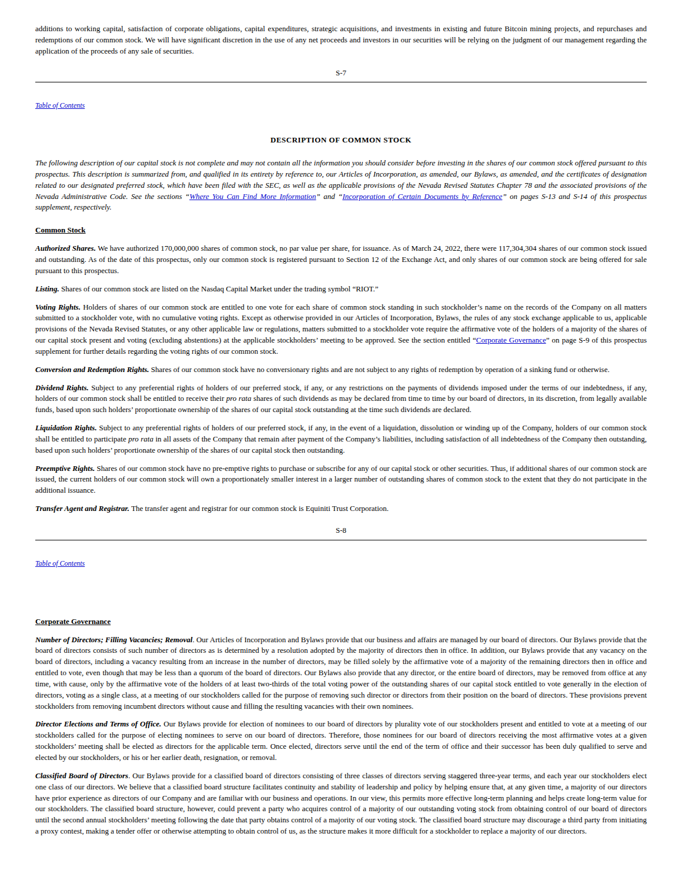additions to working capital, satisfaction of corporate obligations, capital expenditures, strategic acquisitions, and investments in existing and future Bitcoin mining projects, and repurchases and redemptions of our common stock. We will have significant discretion in the use of any net proceeds and investors in our securities will be relying on the judgment of our management regarding the application of the proceeds of any sale of securities.
S-7
Table of Contents
DESCRIPTION OF COMMON STOCK
The following description of our capital stock is not complete and may not contain all the information you should consider before investing in the shares of our common stock offered pursuant to this prospectus. This description is summarized from, and qualified in its entirety by reference to, our Articles of Incorporation, as amended, our Bylaws, as amended, and the certificates of designation related to our designated preferred stock, which have been filed with the SEC, as well as the applicable provisions of the Nevada Revised Statutes Chapter 78 and the associated provisions of the Nevada Administrative Code. See the sections “Where You Can Find More Information” and “Incorporation of Certain Documents by Reference” on pages S-13 and S-14 of this prospectus supplement, respectively.
Common Stock
Authorized Shares. We have authorized 170,000,000 shares of common stock, no par value per share, for issuance. As of March 24, 2022, there were 117,304,304 shares of our common stock issued and outstanding. As of the date of this prospectus, only our common stock is registered pursuant to Section 12 of the Exchange Act, and only shares of our common stock are being offered for sale pursuant to this prospectus.
Listing. Shares of our common stock are listed on the Nasdaq Capital Market under the trading symbol “RIOT.”
Voting Rights. Holders of shares of our common stock are entitled to one vote for each share of common stock standing in such stockholder’s name on the records of the Company on all matters submitted to a stockholder vote, with no cumulative voting rights. Except as otherwise provided in our Articles of Incorporation, Bylaws, the rules of any stock exchange applicable to us, applicable provisions of the Nevada Revised Statutes, or any other applicable law or regulations, matters submitted to a stockholder vote require the affirmative vote of the holders of a majority of the shares of our capital stock present and voting (excluding abstentions) at the applicable stockholders’ meeting to be approved. See the section entitled “Corporate Governance” on page S-9 of this prospectus supplement for further details regarding the voting rights of our common stock.
Conversion and Redemption Rights. Shares of our common stock have no conversionary rights and are not subject to any rights of redemption by operation of a sinking fund or otherwise.
Dividend Rights. Subject to any preferential rights of holders of our preferred stock, if any, or any restrictions on the payments of dividends imposed under the terms of our indebtedness, if any, holders of our common stock shall be entitled to receive their pro rata shares of such dividends as may be declared from time to time by our board of directors, in its discretion, from legally available funds, based upon such holders’ proportionate ownership of the shares of our capital stock outstanding at the time such dividends are declared.
Liquidation Rights. Subject to any preferential rights of holders of our preferred stock, if any, in the event of a liquidation, dissolution or winding up of the Company, holders of our common stock shall be entitled to participate pro rata in all assets of the Company that remain after payment of the Company’s liabilities, including satisfaction of all indebtedness of the Company then outstanding, based upon such holders’ proportionate ownership of the shares of our capital stock then outstanding.
Preemptive Rights. Shares of our common stock have no pre-emptive rights to purchase or subscribe for any of our capital stock or other securities. Thus, if additional shares of our common stock are issued, the current holders of our common stock will own a proportionately smaller interest in a larger number of outstanding shares of common stock to the extent that they do not participate in the additional issuance.
Transfer Agent and Registrar. The transfer agent and registrar for our common stock is Equiniti Trust Corporation.
S-8
Table of Contents
Corporate Governance
Number of Directors; Filling Vacancies; Removal. Our Articles of Incorporation and Bylaws provide that our business and affairs are managed by our board of directors. Our Bylaws provide that the board of directors consists of such number of directors as is determined by a resolution adopted by the majority of directors then in office. In addition, our Bylaws provide that any vacancy on the board of directors, including a vacancy resulting from an increase in the number of directors, may be filled solely by the affirmative vote of a majority of the remaining directors then in office and entitled to vote, even though that may be less than a quorum of the board of directors. Our Bylaws also provide that any director, or the entire board of directors, may be removed from office at any time, with cause, only by the affirmative vote of the holders of at least two-thirds of the total voting power of the outstanding shares of our capital stock entitled to vote generally in the election of directors, voting as a single class, at a meeting of our stockholders called for the purpose of removing such director or directors from their position on the board of directors. These provisions prevent stockholders from removing incumbent directors without cause and filling the resulting vacancies with their own nominees.
Director Elections and Terms of Office. Our Bylaws provide for election of nominees to our board of directors by plurality vote of our stockholders present and entitled to vote at a meeting of our stockholders called for the purpose of electing nominees to serve on our board of directors. Therefore, those nominees for our board of directors receiving the most affirmative votes at a given stockholders’ meeting shall be elected as directors for the applicable term. Once elected, directors serve until the end of the term of office and their successor has been duly qualified to serve and elected by our stockholders, or his or her earlier death, resignation, or removal.
Classified Board of Directors. Our Bylaws provide for a classified board of directors consisting of three classes of directors serving staggered three-year terms, and each year our stockholders elect one class of our directors. We believe that a classified board structure facilitates continuity and stability of leadership and policy by helping ensure that, at any given time, a majority of our directors have prior experience as directors of our Company and are familiar with our business and operations. In our view, this permits more effective long-term planning and helps create long-term value for our stockholders. The classified board structure, however, could prevent a party who acquires control of a majority of our outstanding voting stock from obtaining control of our board of directors until the second annual stockholders’ meeting following the date that party obtains control of a majority of our voting stock. The classified board structure may discourage a third party from initiating a proxy contest, making a tender offer or otherwise attempting to obtain control of us, as the structure makes it more difficult for a stockholder to replace a majority of our directors.